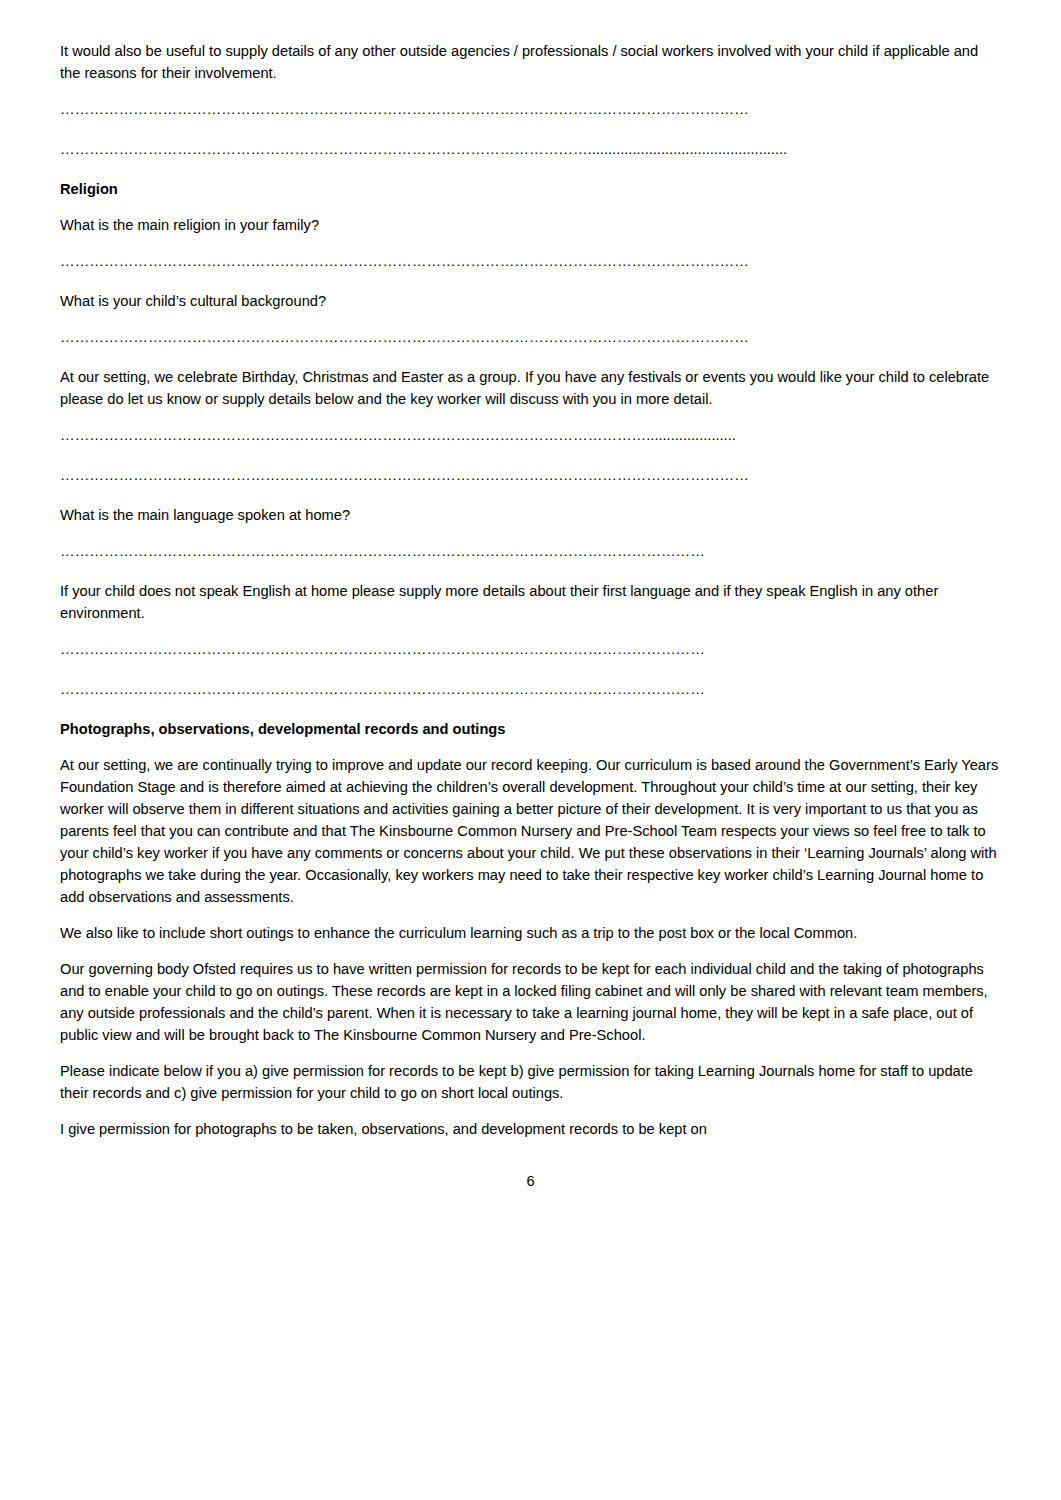It would also be useful to supply details of any other outside agencies / professionals / social workers involved with your child if applicable and the reasons for their involvement.
……………………………………………………………………………………………………………………………
……………………………………………………………………………………………….................................................
Religion
What is the main religion in your family?
……………………………………………………………………………………………………………………………
What is your child’s cultural background?
……………………………………………………………………………………………………………………………
At our setting, we celebrate Birthday, Christmas and Easter as a group. If you have any festivals or events you would like your child to celebrate please do let us know or supply details below and the key worker will discuss with you in more detail.
…………………………………………………………………………………………………………......................
……………………………………………………………………………………………………………………………
What is the main language spoken at home?
……………………………………………………………………………………………………………………
If your child does not speak English at home please supply more details about their first language and if they speak English in any other environment.
……………………………………………………………………………………………………………………
……………………………………………………………………………………………………………………
Photographs, observations, developmental records and outings
At our setting, we are continually trying to improve and update our record keeping. Our curriculum is based around the Government’s Early Years Foundation Stage and is therefore aimed at achieving the children’s overall development. Throughout your child’s time at our setting, their key worker will observe them in different situations and activities gaining a better picture of their development. It is very important to us that you as parents feel that you can contribute and that The Kinsbourne Common Nursery and Pre-School Team respects your views so feel free to talk to your child’s key worker if you have any comments or concerns about your child. We put these observations in their ‘Learning Journals’ along with photographs we take during the year. Occasionally, key workers may need to take their respective key worker child’s Learning Journal home to add observations and assessments.
We also like to include short outings to enhance the curriculum learning such as a trip to the post box or the local Common.
Our governing body Ofsted requires us to have written permission for records to be kept for each individual child and the taking of photographs and to enable your child to go on outings. These records are kept in a locked filing cabinet and will only be shared with relevant team members, any outside professionals and the child’s parent. When it is necessary to take a learning journal home, they will be kept in a safe place, out of public view and will be brought back to The Kinsbourne Common Nursery and Pre-School.
Please indicate below if you a) give permission for records to be kept b) give permission for taking Learning Journals home for staff to update their records and c) give permission for your child to go on short local outings.
I give permission for photographs to be taken, observations, and development records to be kept on
6